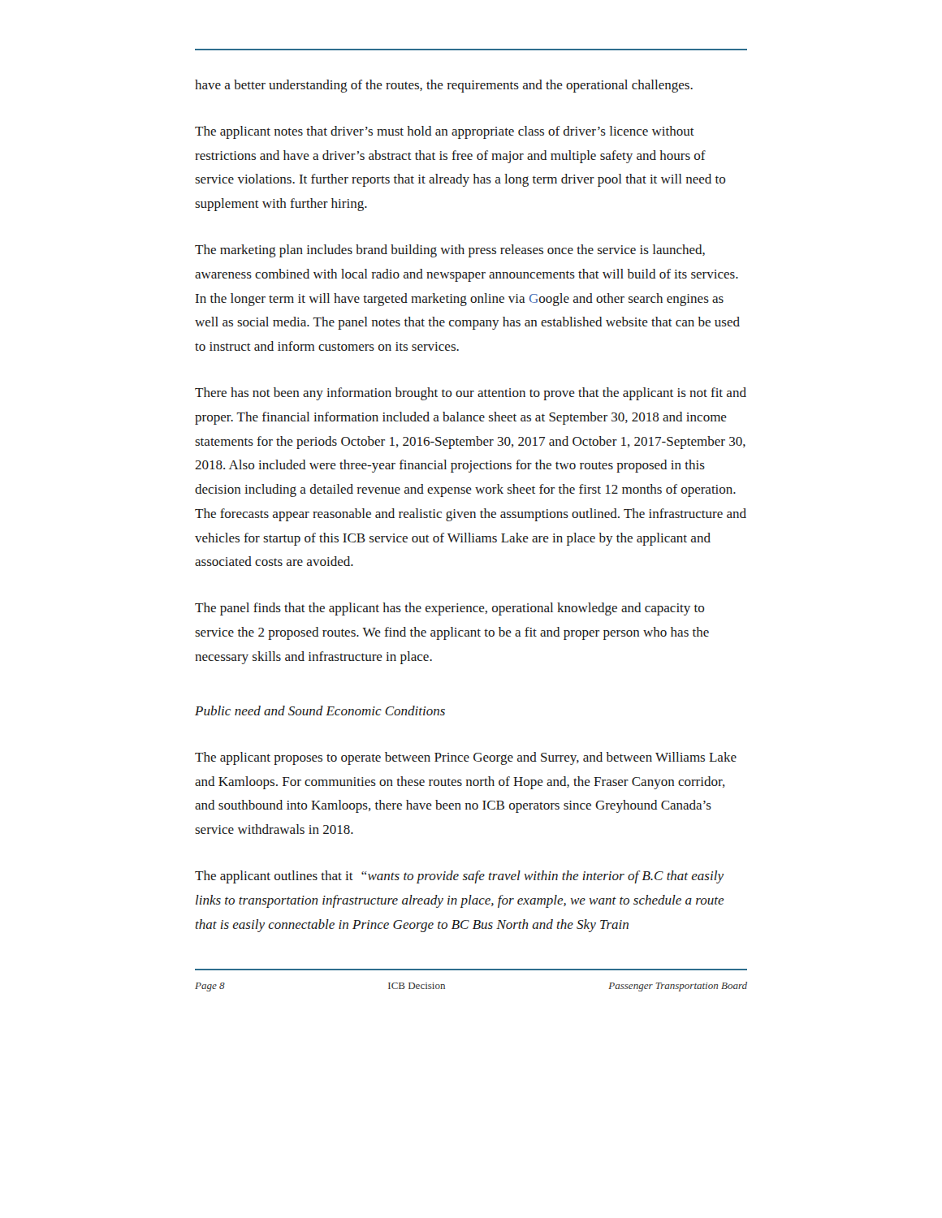have a better understanding of the routes, the requirements and the operational challenges.
The applicant notes that driver’s must hold an appropriate class of driver’s licence without restrictions and have a driver’s abstract that is free of major and multiple safety and hours of service violations. It further reports that it already has a long term driver pool that it will need to supplement with further hiring.
The marketing plan includes brand building with press releases once the service is launched, awareness combined with local radio and newspaper announcements that will build of its services. In the longer term it will have targeted marketing online via Google and other search engines as well as social media. The panel notes that the company has an established website that can be used to instruct and inform customers on its services.
There has not been any information brought to our attention to prove that the applicant is not fit and proper. The financial information included a balance sheet as at September 30, 2018 and income statements for the periods October 1, 2016-September 30, 2017 and October 1, 2017-September 30, 2018. Also included were three-year financial projections for the two routes proposed in this decision including a detailed revenue and expense work sheet for the first 12 months of operation. The forecasts appear reasonable and realistic given the assumptions outlined. The infrastructure and vehicles for startup of this ICB service out of Williams Lake are in place by the applicant and associated costs are avoided.
The panel finds that the applicant has the experience, operational knowledge and capacity to service the 2 proposed routes. We find the applicant to be a fit and proper person who has the necessary skills and infrastructure in place.
Public need and Sound Economic Conditions
The applicant proposes to operate between Prince George and Surrey, and between Williams Lake and Kamloops. For communities on these routes north of Hope and, the Fraser Canyon corridor, and southbound into Kamloops, there have been no ICB operators since Greyhound Canada’s service withdrawals in 2018.
The applicant outlines that it “wants to provide safe travel within the interior of B.C that easily links to transportation infrastructure already in place, for example, we want to schedule a route that is easily connectable in Prince George to BC Bus North and the Sky Train
Page 8 ICB Decision Passenger Transportation Board